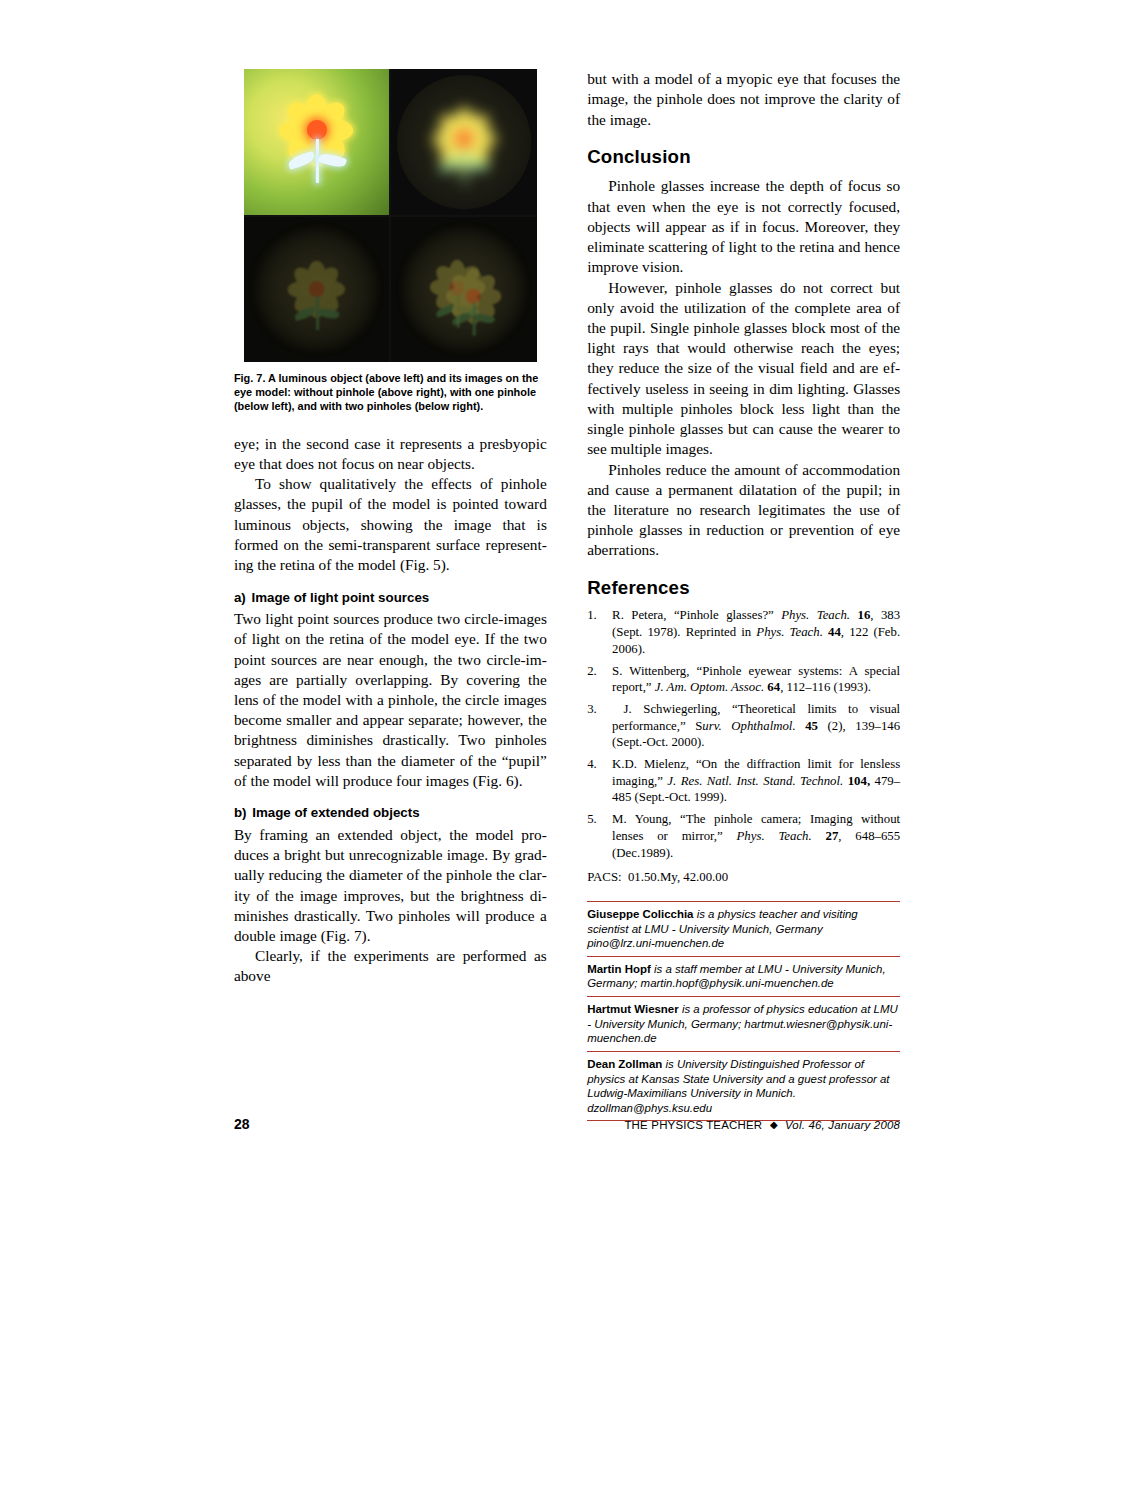Fig. 7. A luminous object (above left) and its images on the eye model: without pinhole (above right), with one pinhole (below left), and with two pinholes (below right).
eye; in the second case it represents a presbyopic eye that does not focus on near objects.
To show qualitatively the effects of pinhole glasses, the pupil of the model is pointed toward luminous objects, showing the image that is formed on the semi-transparent surface representing the retina of the model (Fig. 5).
a) Image of light point sources
Two light point sources produce two circle-images of light on the retina of the model eye. If the two point sources are near enough, the two circle-images are partially overlapping. By covering the lens of the model with a pinhole, the circle images become smaller and appear separate; however, the brightness diminishes drastically. Two pinholes separated by less than the diameter of the “pupil” of the model will produce four images (Fig. 6).
b) Image of extended objects
By framing an extended object, the model produces a bright but unrecognizable image. By gradually reducing the diameter of the pinhole the clarity of the image improves, but the brightness diminishes drastically. Two pinholes will produce a double image (Fig. 7).
Clearly, if the experiments are performed as above
but with a model of a myopic eye that focuses the image, the pinhole does not improve the clarity of the image.
Conclusion
Pinhole glasses increase the depth of focus so that even when the eye is not correctly focused, objects will appear as if in focus. Moreover, they eliminate scattering of light to the retina and hence improve vision.
However, pinhole glasses do not correct but only avoid the utilization of the complete area of the pupil. Single pinhole glasses block most of the light rays that would otherwise reach the eyes; they reduce the size of the visual field and are effectively useless in seeing in dim lighting. Glasses with multiple pinholes block less light than the single pinhole glasses but can cause the wearer to see multiple images.
Pinholes reduce the amount of accommodation and cause a permanent dilatation of the pupil; in the literature no research legitimates the use of pinhole glasses in reduction or prevention of eye aberrations.
References
R. Petera, “Pinhole glasses?” Phys. Teach. 16, 383 (Sept. 1978). Reprinted in Phys. Teach. 44, 122 (Feb. 2006).
S. Wittenberg, “Pinhole eyewear systems: A special report,” J. Am. Optom. Assoc. 64, 112–116 (1993).
J. Schwiegerling, “Theoretical limits to visual performance,” Surv. Ophthalmol. 45 (2), 139–146 (Sept.-Oct. 2000).
K.D. Mielenz, “On the diffraction limit for lensless imaging,” J. Res. Natl. Inst. Stand. Technol. 104, 479–485 (Sept.-Oct. 1999).
M. Young, “The pinhole camera; Imaging without lenses or mirror,” Phys. Teach. 27, 648–655 (Dec.1989).
PACS: 01.50.My, 42.00.00
Giuseppe Colicchia is a physics teacher and visiting scientist at LMU - University Munich, Germany
pino@lrz.uni-muenchen.de
Martin Hopf is a staff member at LMU - University Munich, Germany; martin.hopf@physik.uni-muenchen.de
Hartmut Wiesner is a professor of physics education at LMU - University Munich, Germany; hartmut.wiesner@physik.uni-muenchen.de
Dean Zollman is University Distinguished Professor of physics at Kansas State University and a guest professor at Ludwig-Maximilians University in Munich.
dzollman@phys.ksu.edu
28
THE PHYSICS TEACHER ◆ Vol. 46, January 2008